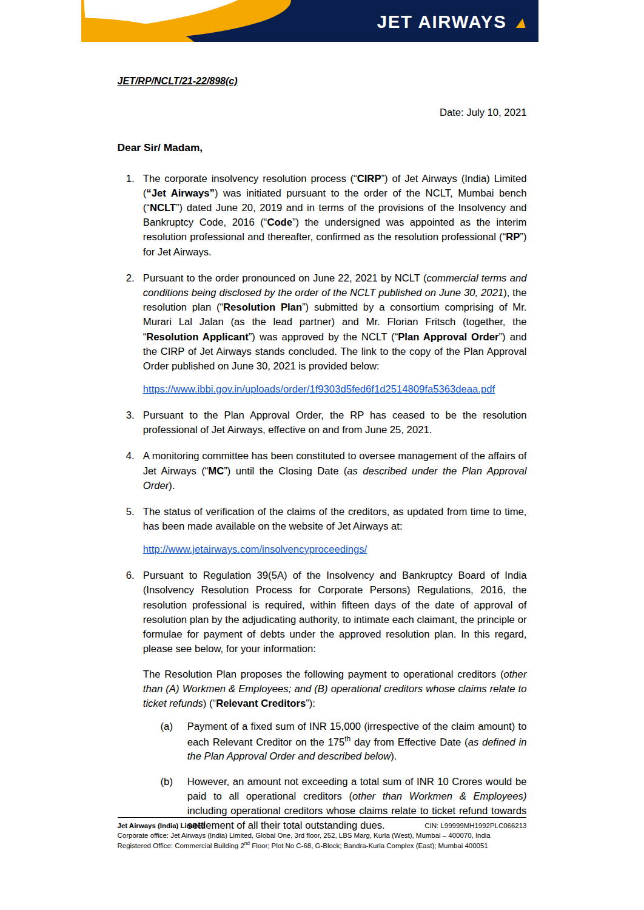JET AIRWAYS▲
JET/RP/NCLT/21-22/898(c)
Date: July 10, 2021
Dear Sir/ Madam,
The corporate insolvency resolution process (“CIRP”) of Jet Airways (India) Limited (“Jet Airways”) was initiated pursuant to the order of the NCLT, Mumbai bench (“NCLT”) dated June 20, 2019 and in terms of the provisions of the Insolvency and Bankruptcy Code, 2016 (“Code”) the undersigned was appointed as the interim resolution professional and thereafter, confirmed as the resolution professional (“RP”) for Jet Airways.
Pursuant to the order pronounced on June 22, 2021 by NCLT (commercial terms and conditions being disclosed by the order of the NCLT published on June 30, 2021), the resolution plan (“Resolution Plan”) submitted by a consortium comprising of Mr. Murari Lal Jalan (as the lead partner) and Mr. Florian Fritsch (together, the “Resolution Applicant”) was approved by the NCLT (“Plan Approval Order”) and the CIRP of Jet Airways stands concluded. The link to the copy of the Plan Approval Order published on June 30, 2021 is provided below:
https://www.ibbi.gov.in/uploads/order/1f9303d5fed6f1d2514809fa5363deaa.pdf
Pursuant to the Plan Approval Order, the RP has ceased to be the resolution professional of Jet Airways, effective on and from June 25, 2021.
A monitoring committee has been constituted to oversee management of the affairs of Jet Airways (“MC”) until the Closing Date (as described under the Plan Approval Order).
The status of verification of the claims of the creditors, as updated from time to time, has been made available on the website of Jet Airways at:
http://www.jetairways.com/insolvencyproceedings/
Pursuant to Regulation 39(5A) of the Insolvency and Bankruptcy Board of India (Insolvency Resolution Process for Corporate Persons) Regulations, 2016, the resolution professional is required, within fifteen days of the date of approval of resolution plan by the adjudicating authority, to intimate each claimant, the principle or formulae for payment of debts under the approved resolution plan. In this regard, please see below, for your information:
The Resolution Plan proposes the following payment to operational creditors (other than (A) Workmen & Employees; and (B) operational creditors whose claims relate to ticket refunds) (“Relevant Creditors”):
(a) Payment of a fixed sum of INR 15,000 (irrespective of the claim amount) to each Relevant Creditor on the 175th day from Effective Date (as defined in the Plan Approval Order and described below).
(b) However, an amount not exceeding a total sum of INR 10 Crores would be paid to all operational creditors (other than Workmen & Employees) including operational creditors whose claims relate to ticket refund towards settlement of all their total outstanding dues.
Jet Airways (India) Limited CIN: L99999MH1992PLC066213
Corporate office: Jet Airways (India) Limited, Global One, 3rd floor, 252, LBS Marg, Kurla (West), Mumbai – 400070, India
Registered Office: Commercial Building 2nd Floor; Plot No C-68, G-Block; Bandra-Kurla Complex (East); Mumbai 400051